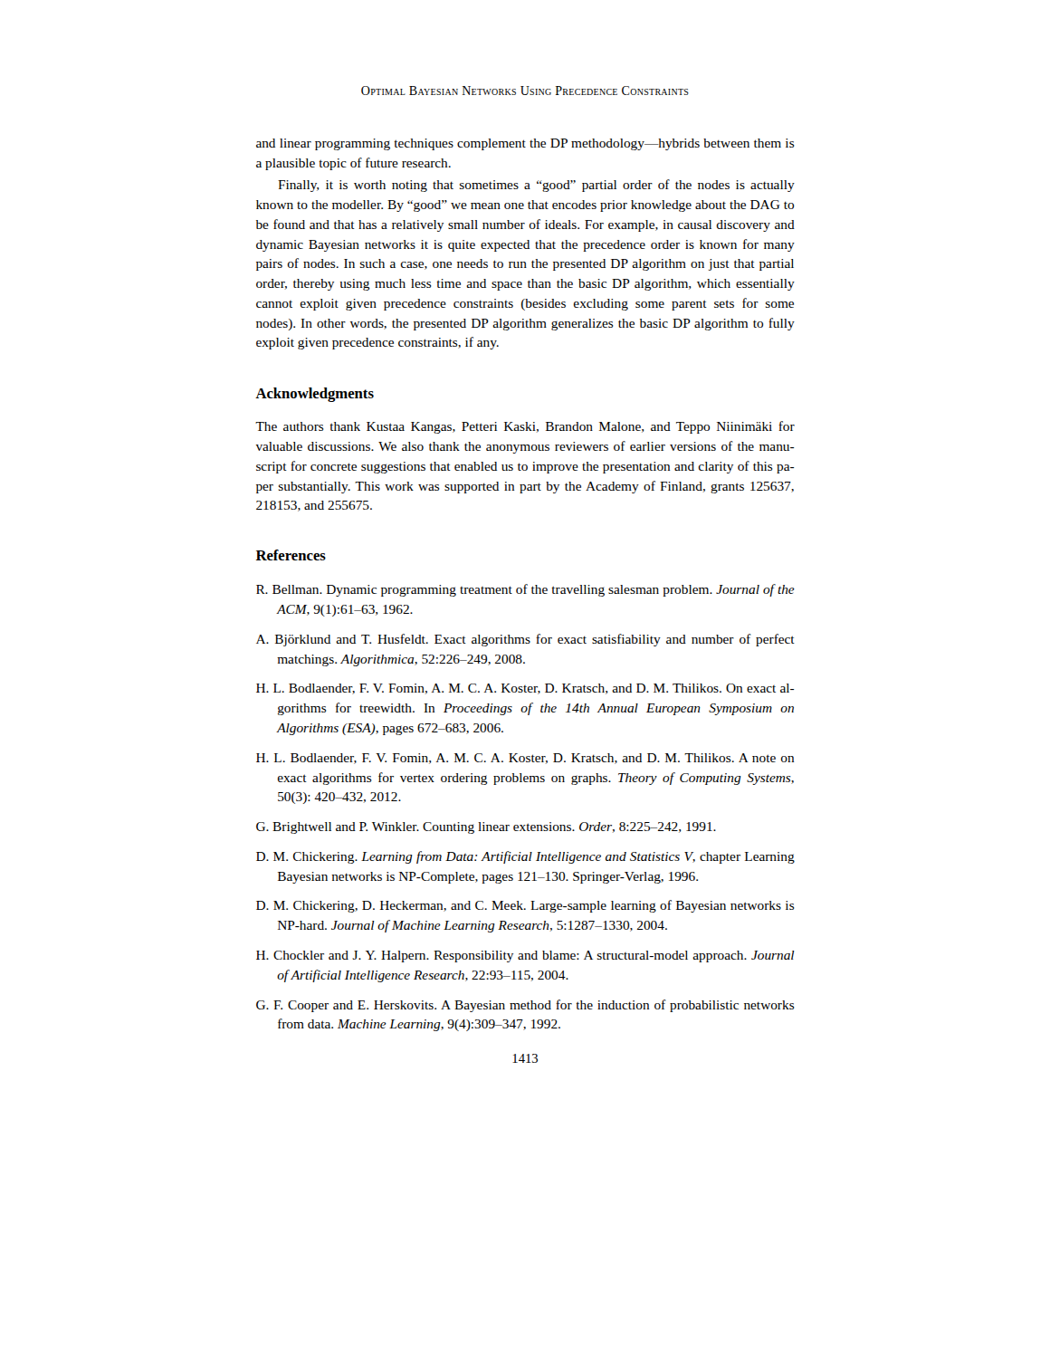Optimal Bayesian Networks Using Precedence Constraints
and linear programming techniques complement the DP methodology—hybrids between them is a plausible topic of future research.
Finally, it is worth noting that sometimes a “good” partial order of the nodes is actually known to the modeller. By “good” we mean one that encodes prior knowledge about the DAG to be found and that has a relatively small number of ideals. For example, in causal discovery and dynamic Bayesian networks it is quite expected that the precedence order is known for many pairs of nodes. In such a case, one needs to run the presented DP algorithm on just that partial order, thereby using much less time and space than the basic DP algorithm, which essentially cannot exploit given precedence constraints (besides excluding some parent sets for some nodes). In other words, the presented DP algorithm generalizes the basic DP algorithm to fully exploit given precedence constraints, if any.
Acknowledgments
The authors thank Kustaa Kangas, Petteri Kaski, Brandon Malone, and Teppo Niinimäki for valuable discussions. We also thank the anonymous reviewers of earlier versions of the manuscript for concrete suggestions that enabled us to improve the presentation and clarity of this paper substantially. This work was supported in part by the Academy of Finland, grants 125637, 218153, and 255675.
References
R. Bellman. Dynamic programming treatment of the travelling salesman problem. Journal of the ACM, 9(1):61–63, 1962.
A. Björklund and T. Husfeldt. Exact algorithms for exact satisfiability and number of perfect matchings. Algorithmica, 52:226–249, 2008.
H. L. Bodlaender, F. V. Fomin, A. M. C. A. Koster, D. Kratsch, and D. M. Thilikos. On exact algorithms for treewidth. In Proceedings of the 14th Annual European Symposium on Algorithms (ESA), pages 672–683, 2006.
H. L. Bodlaender, F. V. Fomin, A. M. C. A. Koster, D. Kratsch, and D. M. Thilikos. A note on exact algorithms for vertex ordering problems on graphs. Theory of Computing Systems, 50(3): 420–432, 2012.
G. Brightwell and P. Winkler. Counting linear extensions. Order, 8:225–242, 1991.
D. M. Chickering. Learning from Data: Artificial Intelligence and Statistics V, chapter Learning Bayesian networks is NP-Complete, pages 121–130. Springer-Verlag, 1996.
D. M. Chickering, D. Heckerman, and C. Meek. Large-sample learning of Bayesian networks is NP-hard. Journal of Machine Learning Research, 5:1287–1330, 2004.
H. Chockler and J. Y. Halpern. Responsibility and blame: A structural-model approach. Journal of Artificial Intelligence Research, 22:93–115, 2004.
G. F. Cooper and E. Herskovits. A Bayesian method for the induction of probabilistic networks from data. Machine Learning, 9(4):309–347, 1992.
1413